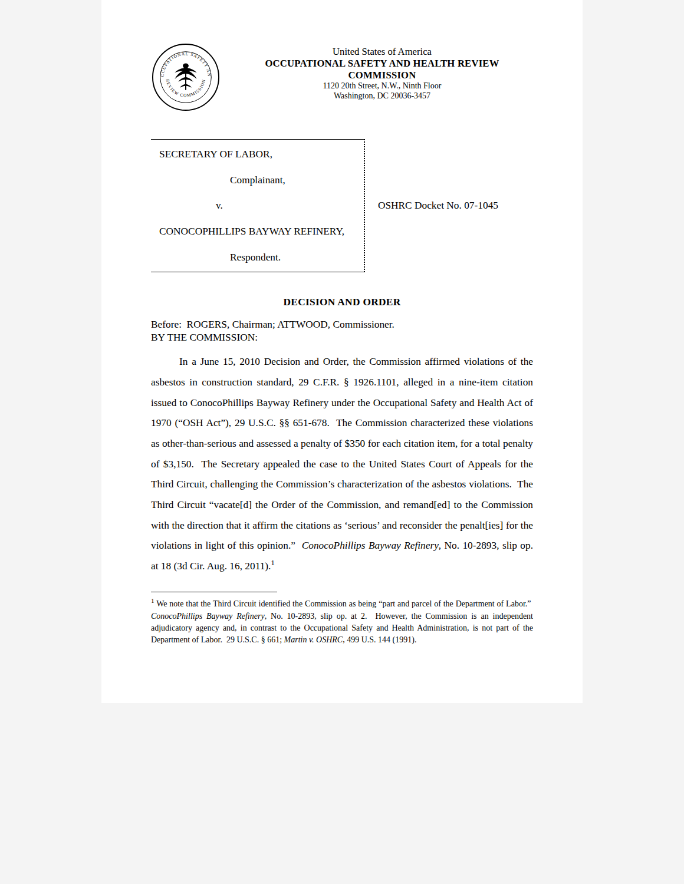OCCUPATIONAL SAFETY AND REVIEW COMMISSION
United States of America
OCCUPATIONAL SAFETY AND HEALTH REVIEW COMMISSION
1120 20th Street, N.W., Ninth Floor
Washington, DC 20036-3457
SECRETARY OF LABOR,
Complainant,
v.
CONOCOPHILLIPS BAYWAY REFINERY,
Respondent.
OSHRC Docket No. 07-1045
DECISION AND ORDER
Before: ROGERS, Chairman; ATTWOOD, Commissioner.
BY THE COMMISSION:
In a June 15, 2010 Decision and Order, the Commission affirmed violations of the asbestos in construction standard, 29 C.F.R. § 1926.1101, alleged in a nine-item citation issued to ConocoPhillips Bayway Refinery under the Occupational Safety and Health Act of 1970 (“OSH Act”), 29 U.S.C. §§ 651-678. The Commission characterized these violations as other-than-serious and assessed a penalty of $350 for each citation item, for a total penalty of $3,150. The Secretary appealed the case to the United States Court of Appeals for the Third Circuit, challenging the Commission’s characterization of the asbestos violations. The Third Circuit “vacate[d] the Order of the Commission, and remand[ed] to the Commission with the direction that it affirm the citations as ‘serious’ and reconsider the penalt[ies] for the violations in light of this opinion.” ConocoPhillips Bayway Refinery, No. 10-2893, slip op. at 18 (3d Cir. Aug. 16, 2011).1
1 We note that the Third Circuit identified the Commission as being “part and parcel of the Department of Labor.” ConocoPhillips Bayway Refinery, No. 10-2893, slip op. at 2. However, the Commission is an independent adjudicatory agency and, in contrast to the Occupational Safety and Health Administration, is not part of the Department of Labor. 29 U.S.C. § 661; Martin v. OSHRC, 499 U.S. 144 (1991).